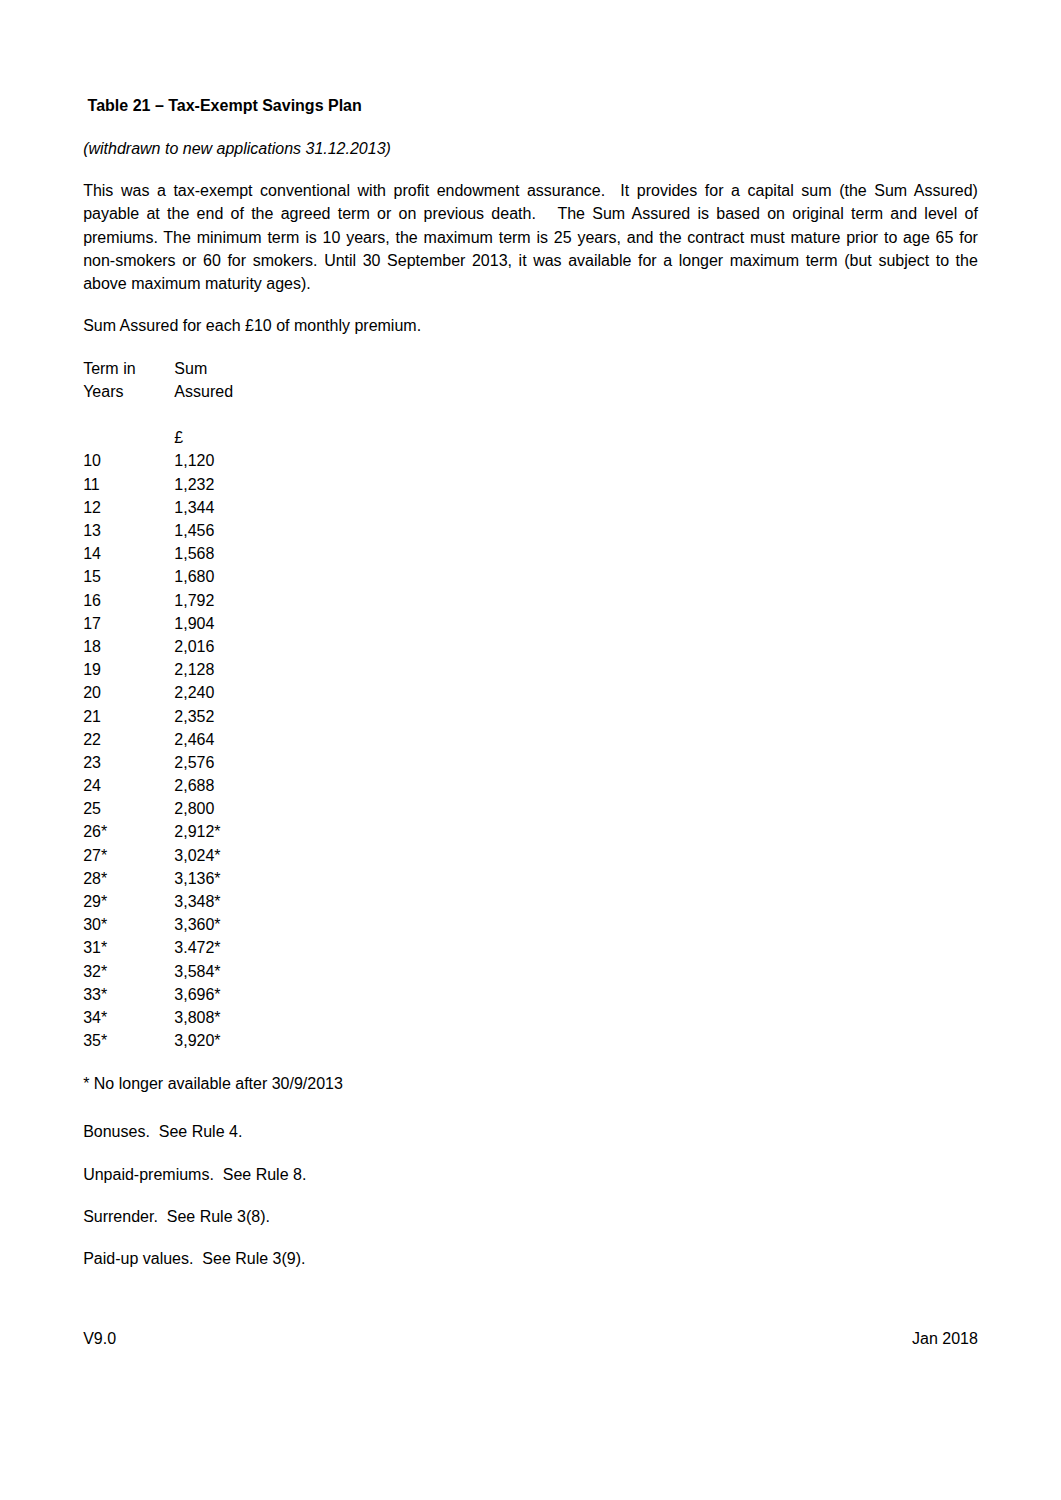Table 21 – Tax-Exempt Savings Plan
(withdrawn to new applications 31.12.2013)
This was a tax-exempt conventional with profit endowment assurance. It provides for a capital sum (the Sum Assured) payable at the end of the agreed term or on previous death. The Sum Assured is based on original term and level of premiums. The minimum term is 10 years, the maximum term is 25 years, and the contract must mature prior to age 65 for non-smokers or 60 for smokers. Until 30 September 2013, it was available for a longer maximum term (but subject to the above maximum maturity ages).
Sum Assured for each £10 of monthly premium.
| Term in | Sum |
| --- | --- |
| Years | Assured |
| | £ |
| 10 | 1,120 |
| 11 | 1,232 |
| 12 | 1,344 |
| 13 | 1,456 |
| 14 | 1,568 |
| 15 | 1,680 |
| 16 | 1,792 |
| 17 | 1,904 |
| 18 | 2,016 |
| 19 | 2,128 |
| 20 | 2,240 |
| 21 | 2,352 |
| 22 | 2,464 |
| 23 | 2,576 |
| 24 | 2,688 |
| 25 | 2,800 |
| 26* | 2,912* |
| 27* | 3,024* |
| 28* | 3,136* |
| 29* | 3,348* |
| 30* | 3,360* |
| 31* | 3.472* |
| 32* | 3,584* |
| 33* | 3,696* |
| 34* | 3,808* |
| 35* | 3,920* |
* No longer available after 30/9/2013
Bonuses. See Rule 4.
Unpaid-premiums. See Rule 8.
Surrender. See Rule 3(8).
Paid-up values. See Rule 3(9).
V9.0 Jan 2018